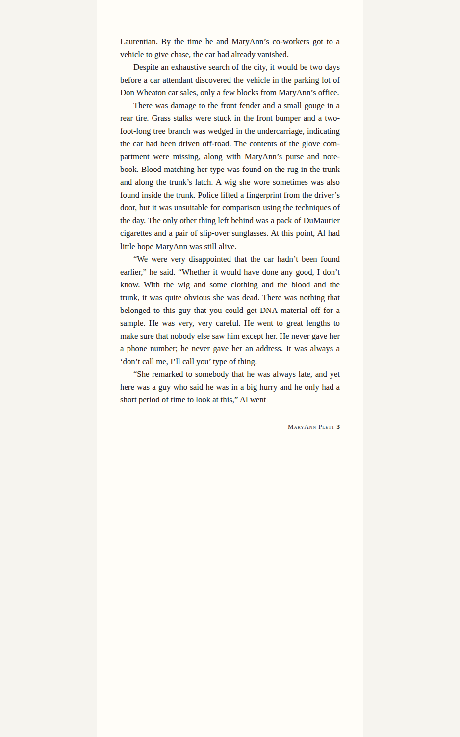Laurentian. By the time he and MaryAnn’s co-workers got to a vehicle to give chase, the car had already vanished.
Despite an exhaustive search of the city, it would be two days before a car attendant discovered the vehicle in the parking lot of Don Wheaton car sales, only a few blocks from MaryAnn’s office.
There was damage to the front fender and a small gouge in a rear tire. Grass stalks were stuck in the front bumper and a two-foot-long tree branch was wedged in the undercarriage, indicating the car had been driven off-road. The contents of the glove compartment were missing, along with MaryAnn’s purse and notebook. Blood matching her type was found on the rug in the trunk and along the trunk’s latch. A wig she wore sometimes was also found inside the trunk. Police lifted a fingerprint from the driver’s door, but it was unsuitable for comparison using the techniques of the day. The only other thing left behind was a pack of DuMaurier cigarettes and a pair of slip-over sunglasses. At this point, Al had little hope MaryAnn was still alive.
“We were very disappointed that the car hadn’t been found earlier,” he said. “Whether it would have done any good, I don’t know. With the wig and some clothing and the blood and the trunk, it was quite obvious she was dead. There was nothing that belonged to this guy that you could get DNA material off for a sample. He was very, very careful. He went to great lengths to make sure that nobody else saw him except her. He never gave her a phone number; he never gave her an address. It was always a ‘don’t call me, I’ll call you’ type of thing.
“She remarked to somebody that he was always late, and yet here was a guy who said he was in a big hurry and he only had a short period of time to look at this,” Al went
MaryAnn Plett 3